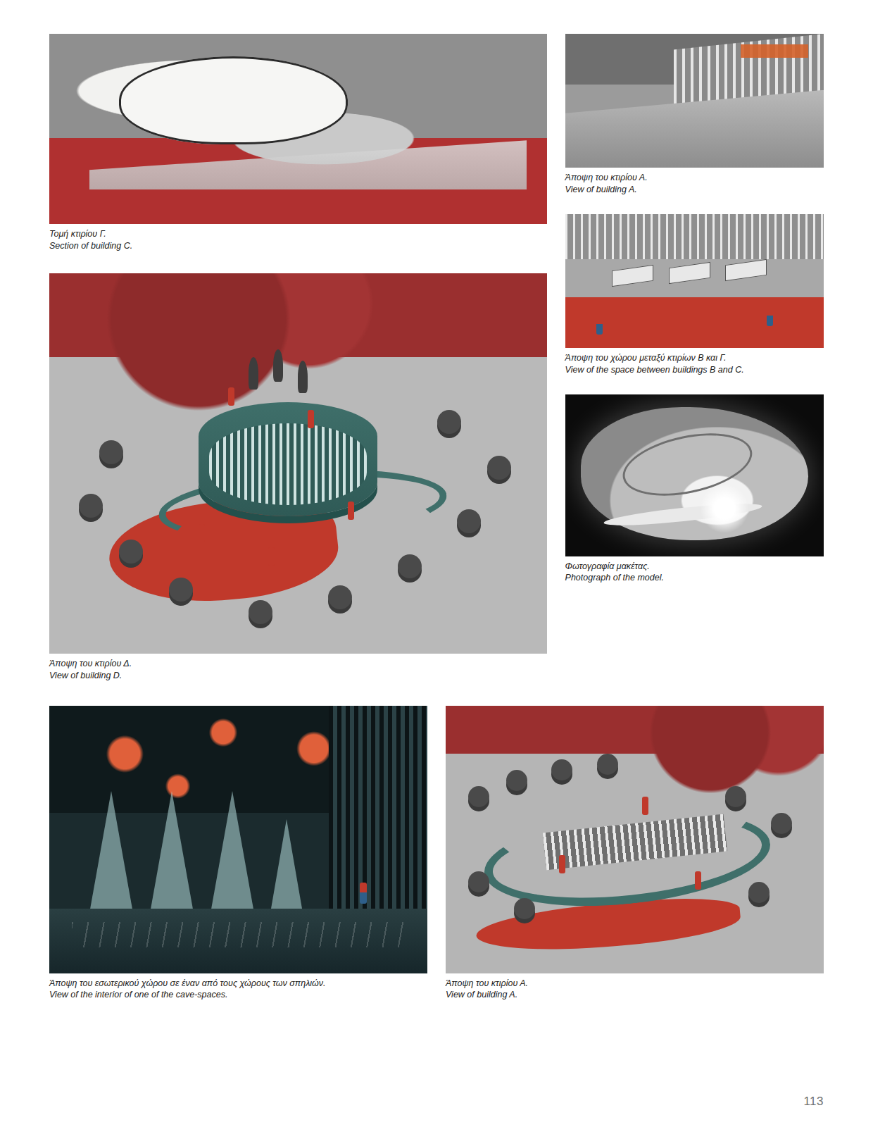Τομή κτιρίου Γ. Section of building C.
Άποψη του κτιρίου Δ. View of building D.
Άποψη του κτιρίου Α. View of building A.
Άποψη του χώρου μεταξύ κτιρίων Β και Γ. View of the space between buildings B and C.
Φωτογραφία μακέτας. Photograph of the model.
Άποψη του εσωτερικού χώρου σε έναν από τους χώρους των σπηλιών. View of the interior of one of the cave-spaces.
Άποψη του κτιρίου Α. View of building A.
113